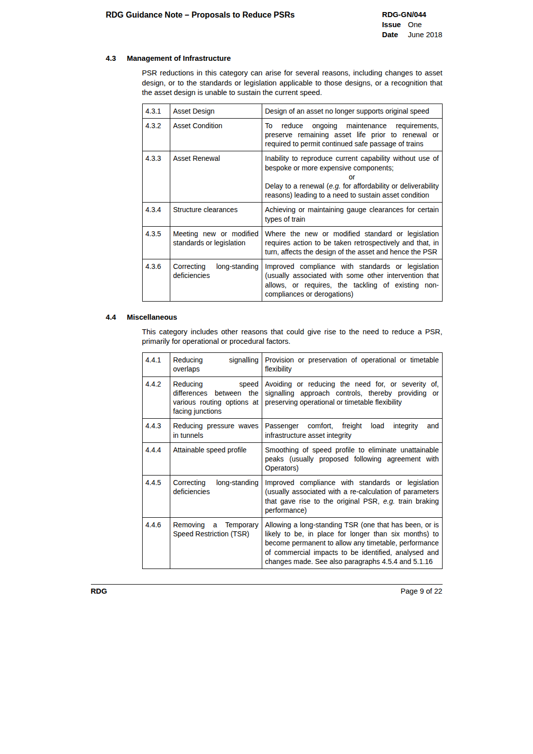RDG Guidance Note – Proposals to Reduce PSRs
RDG-GN/044
| Issue | One |
| Date | June 2018 |
4.3
Management of Infrastructure
PSR reductions in this category can arise for several reasons, including changes to asset design, or to the standards or legislation applicable to those designs, or a recognition that the asset design is unable to sustain the current speed.
| 4.3.1 | Asset Design | Design of an asset no longer supports original speed |
| 4.3.2 | Asset Condition | To reduce ongoing maintenance requirements, preserve remaining asset life prior to renewal or required to permit continued safe passage of trains |
| 4.3.3 | Asset Renewal | Inability to reproduce current capability without use of bespoke or more expensive components; or Delay to a renewal ( e.g. for affordability or deliverability reasons) leading to a need to sustain asset condition |
| 4.3.4 | Structure clearances | Achieving or maintaining gauge clearances for certain types of train |
| 4.3.5 | Meeting new or modified standards or legislation | Where the new or modified standard or legislation requires action to be taken retrospectively and that, in turn, affects the design of the asset and hence the PSR |
| 4.3.6 | Correcting long-standing deficiencies | Improved compliance with standards or legislation (usually associated with some other intervention that allows, or requires, the tackling of existing non-compliances or derogations) |
4.4
Miscellaneous
This category includes other reasons that could give rise to the need to reduce a PSR, primarily for operational or procedural factors.
| 4.4.1 | Reducing signalling overlaps | Provision or preservation of operational or timetable flexibility |
| 4.4.2 | Reducing speed differences between the various routing options at facing junctions | Avoiding or reducing the need for, or severity of, signalling approach controls, thereby providing or preserving operational or timetable flexibility |
| 4.4.3 | Reducing pressure waves in tunnels | Passenger comfort, freight load integrity and infrastructure asset integrity |
| 4.4.4 | Attainable speed profile | Smoothing of speed profile to eliminate unattainable peaks (usually proposed following agreement with Operators) |
| 4.4.5 | Correcting long-standing deficiencies | Improved compliance with standards or legislation (usually associated with a re-calculation of parameters that gave rise to the original PSR, e.g. train braking performance) |
| 4.4.6 | Removing a Temporary Speed Restriction (TSR) | Allowing a long-standing TSR (one that has been, or is likely to be, in place for longer than six months) to become permanent to allow any timetable, performance of commercial impacts to be identified, analysed and changes made. See also paragraphs 4.5.4 and 5.1.16 |
RDG
Page 9 of 22